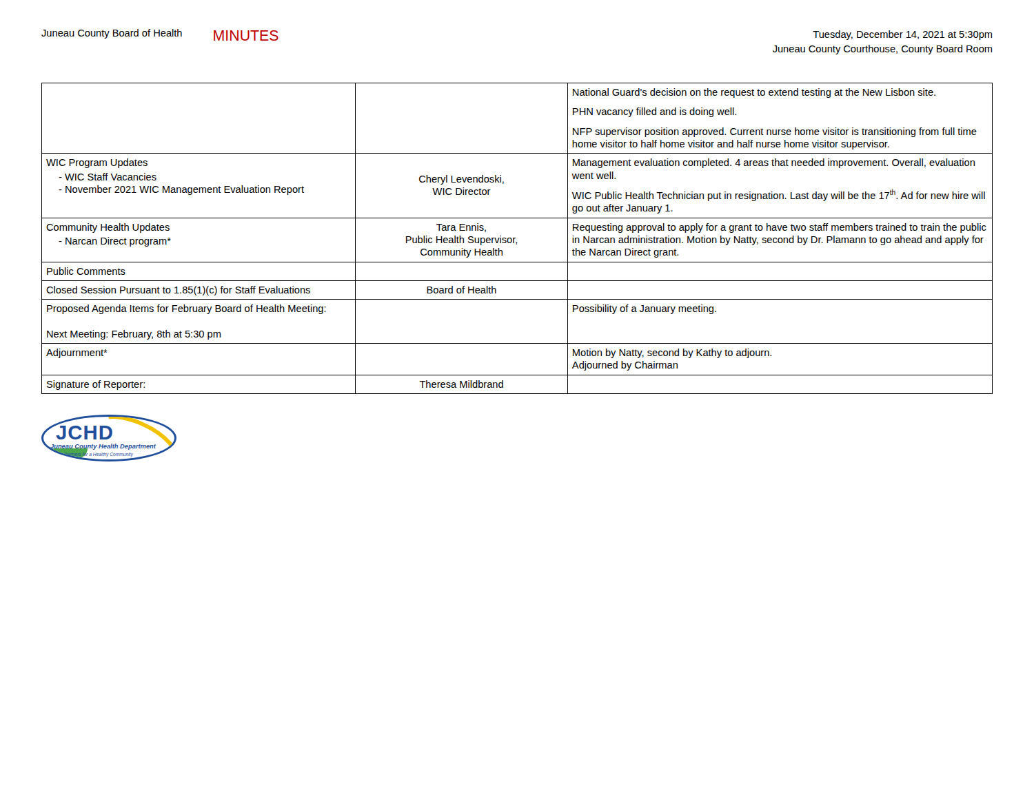Juneau County Board of Health MINUTES
Tuesday, December 14, 2021 at 5:30pm
Juneau County Courthouse, County Board Room
| | | National Guard's decision on the request to extend testing at the New Lisbon site. PHN vacancy filled and is doing well. NFP supervisor position approved. Current nurse home visitor is transitioning from full time home visitor to half home visitor and half nurse home visitor supervisor. |
| WIC Program Updates WIC Staff Vacancies November 2021 WIC Management Evaluation Report | Cheryl Levendoski, WIC Director | Management evaluation completed. 4 areas that needed improvement. Overall, evaluation went well. WIC Public Health Technician put in resignation. Last day will be the 17 th . Ad for new hire will go out after January 1. |
| Community Health Updates Narcan Direct program* | Tara Ennis, Public Health Supervisor, Community Health | Requesting approval to apply for a grant to have two staff members trained to train the public in Narcan administration. Motion by Natty, second by Dr. Plamann to go ahead and apply for the Narcan Direct grant. |
| Public Comments | | |
| Closed Session Pursuant to 1.85(1)(c) for Staff Evaluations | Board of Health | |
| Proposed Agenda Items for February Board of Health Meeting: Next Meeting: February, 8th at 5:30 pm | | Possibility of a January meeting. |
| Adjournment* | | Motion by Natty, second by Kathy to adjourn. Adjourned by Chairman |
| Signature of Reporter: | Theresa Mildbrand | |
JCHD
Juneau County Health Department
Your Partners for a Healthy Community